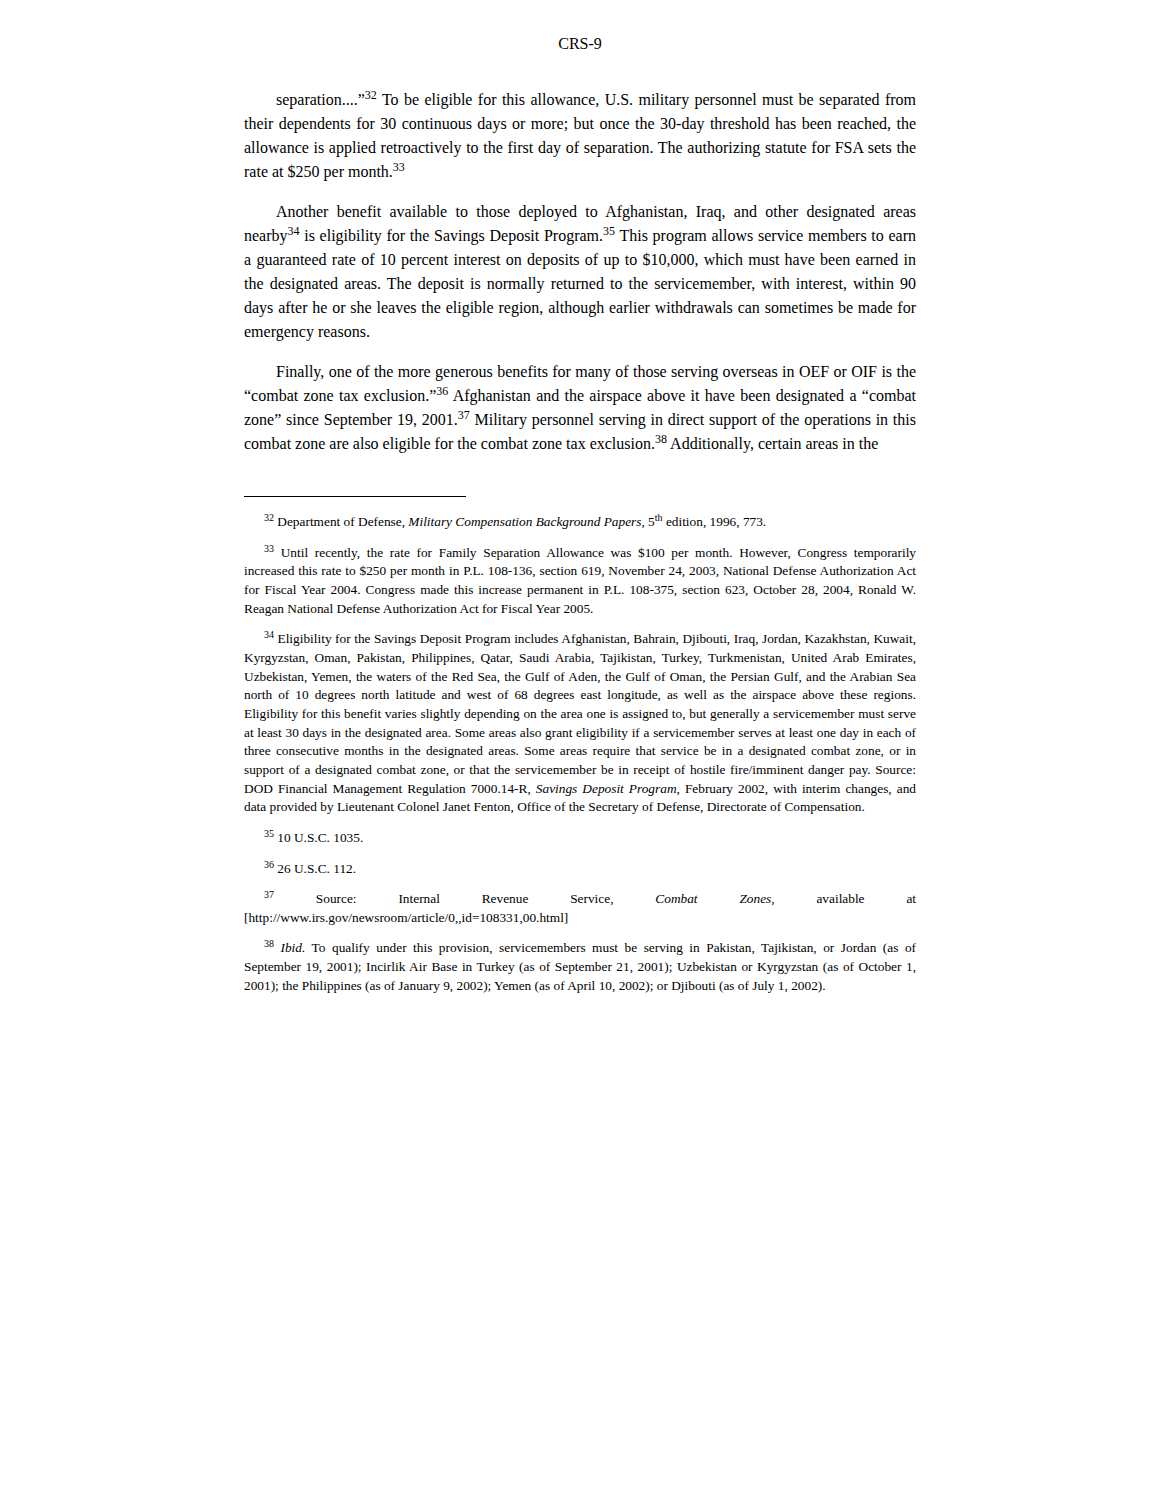CRS-9
separation....”32 To be eligible for this allowance, U.S. military personnel must be separated from their dependents for 30 continuous days or more; but once the 30-day threshold has been reached, the allowance is applied retroactively to the first day of separation. The authorizing statute for FSA sets the rate at $250 per month.33
Another benefit available to those deployed to Afghanistan, Iraq, and other designated areas nearby34 is eligibility for the Savings Deposit Program.35 This program allows service members to earn a guaranteed rate of 10 percent interest on deposits of up to $10,000, which must have been earned in the designated areas. The deposit is normally returned to the servicemember, with interest, within 90 days after he or she leaves the eligible region, although earlier withdrawals can sometimes be made for emergency reasons.
Finally, one of the more generous benefits for many of those serving overseas in OEF or OIF is the “combat zone tax exclusion.”36 Afghanistan and the airspace above it have been designated a “combat zone” since September 19, 2001.37 Military personnel serving in direct support of the operations in this combat zone are also eligible for the combat zone tax exclusion.38 Additionally, certain areas in the
32 Department of Defense, Military Compensation Background Papers, 5th edition, 1996, 773.
33 Until recently, the rate for Family Separation Allowance was $100 per month. However, Congress temporarily increased this rate to $250 per month in P.L. 108-136, section 619, November 24, 2003, National Defense Authorization Act for Fiscal Year 2004. Congress made this increase permanent in P.L. 108-375, section 623, October 28, 2004, Ronald W. Reagan National Defense Authorization Act for Fiscal Year 2005.
34 Eligibility for the Savings Deposit Program includes Afghanistan, Bahrain, Djibouti, Iraq, Jordan, Kazakhstan, Kuwait, Kyrgyzstan, Oman, Pakistan, Philippines, Qatar, Saudi Arabia, Tajikistan, Turkey, Turkmenistan, United Arab Emirates, Uzbekistan, Yemen, the waters of the Red Sea, the Gulf of Aden, the Gulf of Oman, the Persian Gulf, and the Arabian Sea north of 10 degrees north latitude and west of 68 degrees east longitude, as well as the airspace above these regions. Eligibility for this benefit varies slightly depending on the area one is assigned to, but generally a servicemember must serve at least 30 days in the designated area. Some areas also grant eligibility if a servicemember serves at least one day in each of three consecutive months in the designated areas. Some areas require that service be in a designated combat zone, or in support of a designated combat zone, or that the servicemember be in receipt of hostile fire/imminent danger pay. Source: DOD Financial Management Regulation 7000.14-R, Savings Deposit Program, February 2002, with interim changes, and data provided by Lieutenant Colonel Janet Fenton, Office of the Secretary of Defense, Directorate of Compensation.
35 10 U.S.C. 1035.
36 26 U.S.C. 112.
37 Source: Internal Revenue Service, Combat Zones, available at [http://www.irs.gov/newsroom/article/0,,id=108331,00.html]
38 Ibid. To qualify under this provision, servicemembers must be serving in Pakistan, Tajikistan, or Jordan (as of September 19, 2001); Incirlik Air Base in Turkey (as of September 21, 2001); Uzbekistan or Kyrgyzstan (as of October 1, 2001); the Philippines (as of January 9, 2002); Yemen (as of April 10, 2002); or Djibouti (as of July 1, 2002).